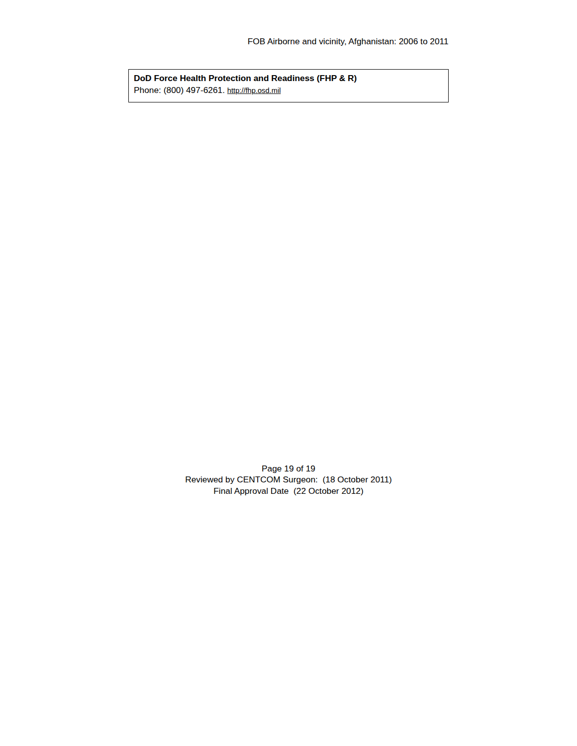FOB Airborne and vicinity, Afghanistan: 2006 to 2011
DoD Force Health Protection and Readiness (FHP & R)
Phone: (800) 497-6261. http://fhp.osd.mil
Page 19 of 19
Reviewed by CENTCOM Surgeon: (18 October 2011)
Final Approval Date (22 October 2012)